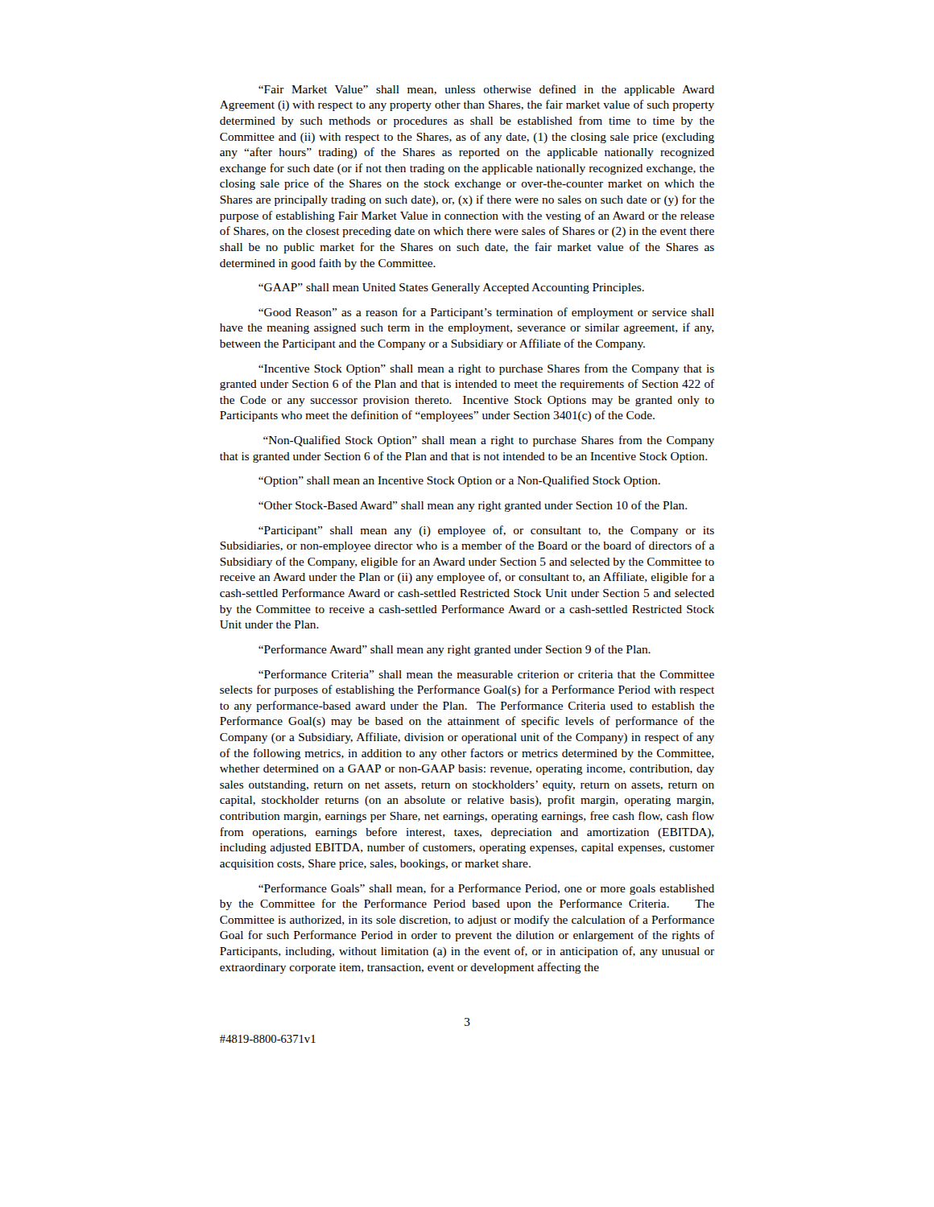“Fair Market Value” shall mean, unless otherwise defined in the applicable Award Agreement (i) with respect to any property other than Shares, the fair market value of such property determined by such methods or procedures as shall be established from time to time by the Committee and (ii) with respect to the Shares, as of any date, (1) the closing sale price (excluding any “after hours” trading) of the Shares as reported on the applicable nationally recognized exchange for such date (or if not then trading on the applicable nationally recognized exchange, the closing sale price of the Shares on the stock exchange or over-the-counter market on which the Shares are principally trading on such date), or, (x) if there were no sales on such date or (y) for the purpose of establishing Fair Market Value in connection with the vesting of an Award or the release of Shares, on the closest preceding date on which there were sales of Shares or (2) in the event there shall be no public market for the Shares on such date, the fair market value of the Shares as determined in good faith by the Committee.
“GAAP” shall mean United States Generally Accepted Accounting Principles.
“Good Reason” as a reason for a Participant’s termination of employment or service shall have the meaning assigned such term in the employment, severance or similar agreement, if any, between the Participant and the Company or a Subsidiary or Affiliate of the Company.
“Incentive Stock Option” shall mean a right to purchase Shares from the Company that is granted under Section 6 of the Plan and that is intended to meet the requirements of Section 422 of the Code or any successor provision thereto. Incentive Stock Options may be granted only to Participants who meet the definition of “employees” under Section 3401(c) of the Code.
“Non-Qualified Stock Option” shall mean a right to purchase Shares from the Company that is granted under Section 6 of the Plan and that is not intended to be an Incentive Stock Option.
“Option” shall mean an Incentive Stock Option or a Non-Qualified Stock Option.
“Other Stock-Based Award” shall mean any right granted under Section 10 of the Plan.
“Participant” shall mean any (i) employee of, or consultant to, the Company or its Subsidiaries, or non-employee director who is a member of the Board or the board of directors of a Subsidiary of the Company, eligible for an Award under Section 5 and selected by the Committee to receive an Award under the Plan or (ii) any employee of, or consultant to, an Affiliate, eligible for a cash-settled Performance Award or cash-settled Restricted Stock Unit under Section 5 and selected by the Committee to receive a cash-settled Performance Award or a cash-settled Restricted Stock Unit under the Plan.
“Performance Award” shall mean any right granted under Section 9 of the Plan.
“Performance Criteria” shall mean the measurable criterion or criteria that the Committee selects for purposes of establishing the Performance Goal(s) for a Performance Period with respect to any performance-based award under the Plan. The Performance Criteria used to establish the Performance Goal(s) may be based on the attainment of specific levels of performance of the Company (or a Subsidiary, Affiliate, division or operational unit of the Company) in respect of any of the following metrics, in addition to any other factors or metrics determined by the Committee, whether determined on a GAAP or non-GAAP basis: revenue, operating income, contribution, day sales outstanding, return on net assets, return on stockholders’ equity, return on assets, return on capital, stockholder returns (on an absolute or relative basis), profit margin, operating margin, contribution margin, earnings per Share, net earnings, operating earnings, free cash flow, cash flow from operations, earnings before interest, taxes, depreciation and amortization (EBITDA), including adjusted EBITDA, number of customers, operating expenses, capital expenses, customer acquisition costs, Share price, sales, bookings, or market share.
“Performance Goals” shall mean, for a Performance Period, one or more goals established by the Committee for the Performance Period based upon the Performance Criteria. The Committee is authorized, in its sole discretion, to adjust or modify the calculation of a Performance Goal for such Performance Period in order to prevent the dilution or enlargement of the rights of Participants, including, without limitation (a) in the event of, or in anticipation of, any unusual or extraordinary corporate item, transaction, event or development affecting the
3
#4819-8800-6371v1